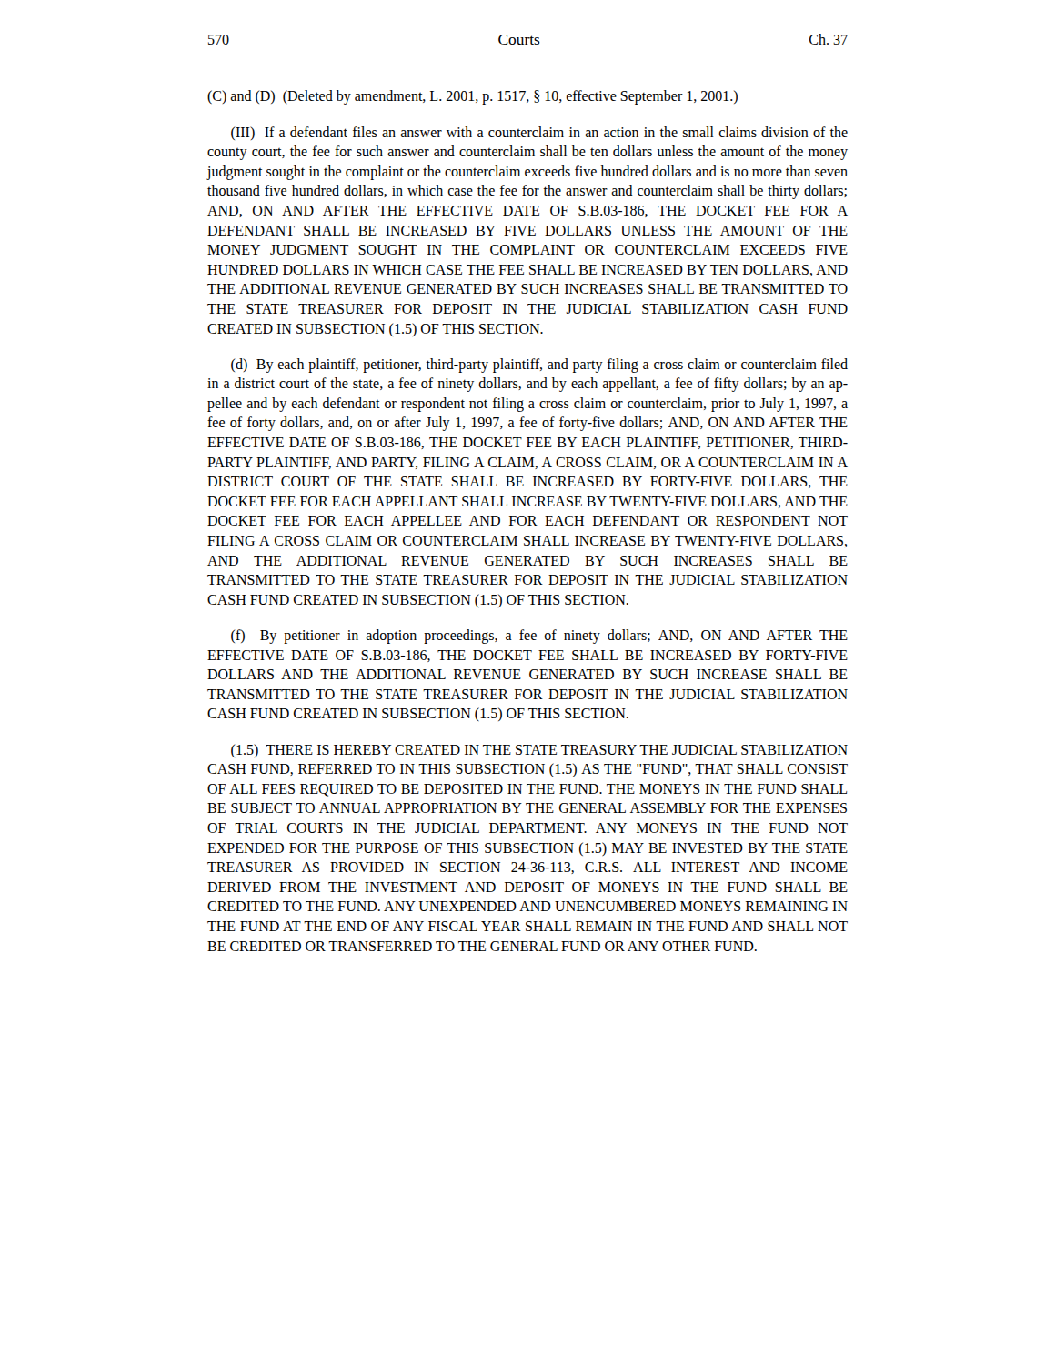570 Courts Ch. 37
(C) and (D) (Deleted by amendment, L. 2001, p. 1517, § 10, effective September 1, 2001.)
(III) If a defendant files an answer with a counterclaim in an action in the small claims division of the county court, the fee for such answer and counterclaim shall be ten dollars unless the amount of the money judgment sought in the complaint or the counterclaim exceeds five hundred dollars and is no more than seven thousand five hundred dollars, in which case the fee for the answer and counterclaim shall be thirty dollars; AND, ON AND AFTER THE EFFECTIVE DATE OF S.B.03-186, THE DOCKET FEE FOR A DEFENDANT SHALL BE INCREASED BY FIVE DOLLARS UNLESS THE AMOUNT OF THE MONEY JUDGMENT SOUGHT IN THE COMPLAINT OR COUNTERCLAIM EXCEEDS FIVE HUNDRED DOLLARS IN WHICH CASE THE FEE SHALL BE INCREASED BY TEN DOLLARS, AND THE ADDITIONAL REVENUE GENERATED BY SUCH INCREASES SHALL BE TRANSMITTED TO THE STATE TREASURER FOR DEPOSIT IN THE JUDICIAL STABILIZATION CASH FUND CREATED IN SUBSECTION (1.5) OF THIS SECTION.
(d) By each plaintiff, petitioner, third-party plaintiff, and party filing a cross claim or counterclaim filed in a district court of the state, a fee of ninety dollars, and by each appellant, a fee of fifty dollars; by an appellee and by each defendant or respondent not filing a cross claim or counterclaim, prior to July 1, 1997, a fee of forty dollars, and, on or after July 1, 1997, a fee of forty-five dollars; AND, ON AND AFTER THE EFFECTIVE DATE OF S.B.03-186, THE DOCKET FEE BY EACH PLAINTIFF, PETITIONER, THIRD-PARTY PLAINTIFF, AND PARTY, FILING A CLAIM, A CROSS CLAIM, OR A COUNTERCLAIM IN A DISTRICT COURT OF THE STATE SHALL BE INCREASED BY FORTY-FIVE DOLLARS, THE DOCKET FEE FOR EACH APPELLANT SHALL INCREASE BY TWENTY-FIVE DOLLARS, AND THE DOCKET FEE FOR EACH APPELLEE AND FOR EACH DEFENDANT OR RESPONDENT NOT FILING A CROSS CLAIM OR COUNTERCLAIM SHALL INCREASE BY TWENTY-FIVE DOLLARS, AND THE ADDITIONAL REVENUE GENERATED BY SUCH INCREASES SHALL BE TRANSMITTED TO THE STATE TREASURER FOR DEPOSIT IN THE JUDICIAL STABILIZATION CASH FUND CREATED IN SUBSECTION (1.5) OF THIS SECTION.
(f) By petitioner in adoption proceedings, a fee of ninety dollars; AND, ON AND AFTER THE EFFECTIVE DATE OF S.B.03-186, THE DOCKET FEE SHALL BE INCREASED BY FORTY-FIVE DOLLARS AND THE ADDITIONAL REVENUE GENERATED BY SUCH INCREASE SHALL BE TRANSMITTED TO THE STATE TREASURER FOR DEPOSIT IN THE JUDICIAL STABILIZATION CASH FUND CREATED IN SUBSECTION (1.5) OF THIS SECTION.
(1.5) THERE IS HEREBY CREATED IN THE STATE TREASURY THE JUDICIAL STABILIZATION CASH FUND, REFERRED TO IN THIS SUBSECTION (1.5) AS THE "FUND", THAT SHALL CONSIST OF ALL FEES REQUIRED TO BE DEPOSITED IN THE FUND. THE MONEYS IN THE FUND SHALL BE SUBJECT TO ANNUAL APPROPRIATION BY THE GENERAL ASSEMBLY FOR THE EXPENSES OF TRIAL COURTS IN THE JUDICIAL DEPARTMENT. ANY MONEYS IN THE FUND NOT EXPENDED FOR THE PURPOSE OF THIS SUBSECTION (1.5) MAY BE INVESTED BY THE STATE TREASURER AS PROVIDED IN SECTION 24-36-113, C.R.S. ALL INTEREST AND INCOME DERIVED FROM THE INVESTMENT AND DEPOSIT OF MONEYS IN THE FUND SHALL BE CREDITED TO THE FUND. ANY UNEXPENDED AND UNENCUMBERED MONEYS REMAINING IN THE FUND AT THE END OF ANY FISCAL YEAR SHALL REMAIN IN THE FUND AND SHALL NOT BE CREDITED OR TRANSFERRED TO THE GENERAL FUND OR ANY OTHER FUND.